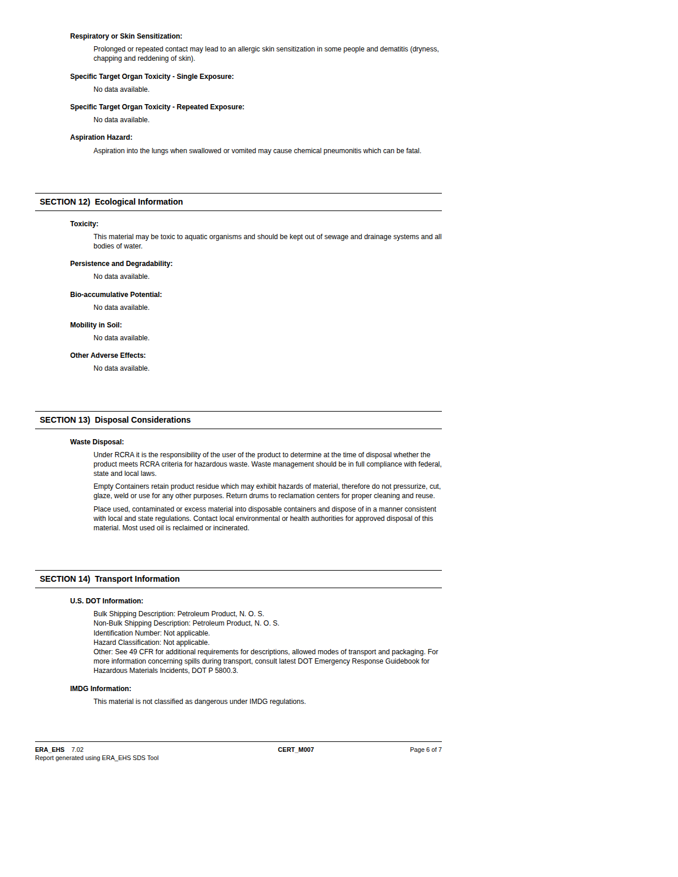Respiratory or Skin Sensitization:
Prolonged or repeated contact may lead to an allergic skin sensitization in some people and dematitis (dryness, chapping and reddening of skin).
Specific Target Organ Toxicity - Single Exposure:
No data available.
Specific Target Organ Toxicity - Repeated Exposure:
No data available.
Aspiration Hazard:
Aspiration into the lungs when swallowed or vomited may cause chemical pneumonitis which can be fatal.
SECTION 12) Ecological Information
Toxicity:
This material may be toxic to aquatic organisms and should be kept out of sewage and drainage systems and all bodies of water.
Persistence and Degradability:
No data available.
Bio-accumulative Potential:
No data available.
Mobility in Soil:
No data available.
Other Adverse Effects:
No data available.
SECTION 13) Disposal Considerations
Waste Disposal:
Under RCRA it is the responsibility of the user of the product to determine at the time of disposal whether the product meets RCRA criteria for hazardous waste. Waste management should be in full compliance with federal, state and local laws.
Empty Containers retain product residue which may exhibit hazards of material, therefore do not pressurize, cut, glaze, weld or use for any other purposes. Return drums to reclamation centers for proper cleaning and reuse.
Place used, contaminated or excess material into disposable containers and dispose of in a manner consistent with local and state regulations. Contact local environmental or health authorities for approved disposal of this material. Most used oil is reclaimed or incinerated.
SECTION 14) Transport Information
U.S. DOT Information:
Bulk Shipping Description: Petroleum Product, N. O. S.
Non-Bulk Shipping Description: Petroleum Product, N. O. S.
Identification Number: Not applicable.
Hazard Classification: Not applicable.
Other: See 49 CFR for additional requirements for descriptions, allowed modes of transport and packaging. For more information concerning spills during transport, consult latest DOT Emergency Response Guidebook for Hazardous Materials Incidents, DOT P 5800.3.
IMDG Information:
This material is not classified as dangerous under IMDG regulations.
ERA_EHS 7.02
Report generated using ERA_EHS SDS Tool
CERT_M007
Page 6 of 7